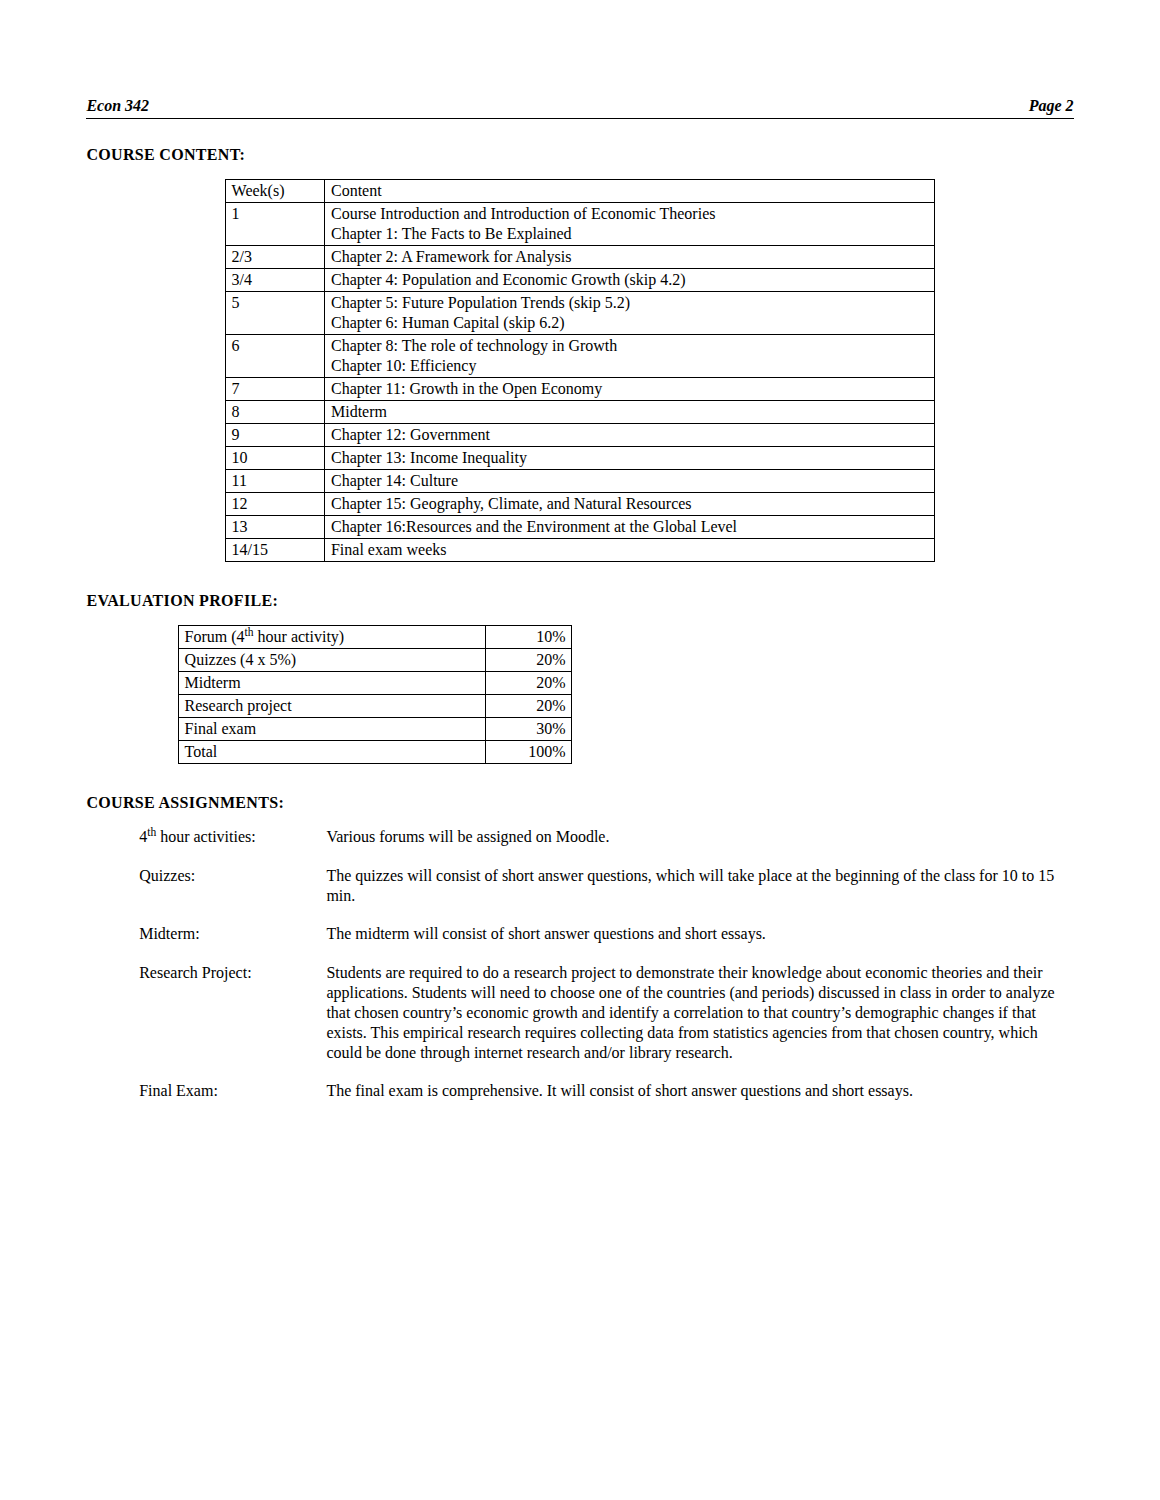Econ 342 Page 2
COURSE CONTENT:
| Week(s) | Content |
| 1 | Course Introduction and Introduction of Economic Theories Chapter 1: The Facts to Be Explained |
| 2/3 | Chapter 2: A Framework for Analysis |
| 3/4 | Chapter 4: Population and Economic Growth (skip 4.2) |
| 5 | Chapter 5: Future Population Trends (skip 5.2) Chapter 6: Human Capital (skip 6.2) |
| 6 | Chapter 8: The role of technology in Growth Chapter 10: Efficiency |
| 7 | Chapter 11: Growth in the Open Economy |
| 8 | Midterm |
| 9 | Chapter 12: Government |
| 10 | Chapter 13: Income Inequality |
| 11 | Chapter 14: Culture |
| 12 | Chapter 15: Geography, Climate, and Natural Resources |
| 13 | Chapter 16:Resources and the Environment at the Global Level |
| 14/15 | Final exam weeks |
EVALUATION PROFILE:
| Forum (4 th hour activity) | 10% |
| Quizzes (4 x 5%) | 20% |
| Midterm | 20% |
| Research project | 20% |
| Final exam | 30% |
| Total | 100% |
COURSE ASSIGNMENTS:
4th hour activities:
Various forums will be assigned on Moodle.
Quizzes:
The quizzes will consist of short answer questions, which will take place at the beginning of the class for 10 to 15 min.
Midterm:
The midterm will consist of short answer questions and short essays.
Research Project:
Students are required to do a research project to demonstrate their knowledge about economic theories and their applications. Students will need to choose one of the countries (and periods) discussed in class in order to analyze that chosen country’s economic growth and identify a correlation to that country’s demographic changes if that exists. This empirical research requires collecting data from statistics agencies from that chosen country, which could be done through internet research and/or library research.
Final Exam:
The final exam is comprehensive. It will consist of short answer questions and short essays.